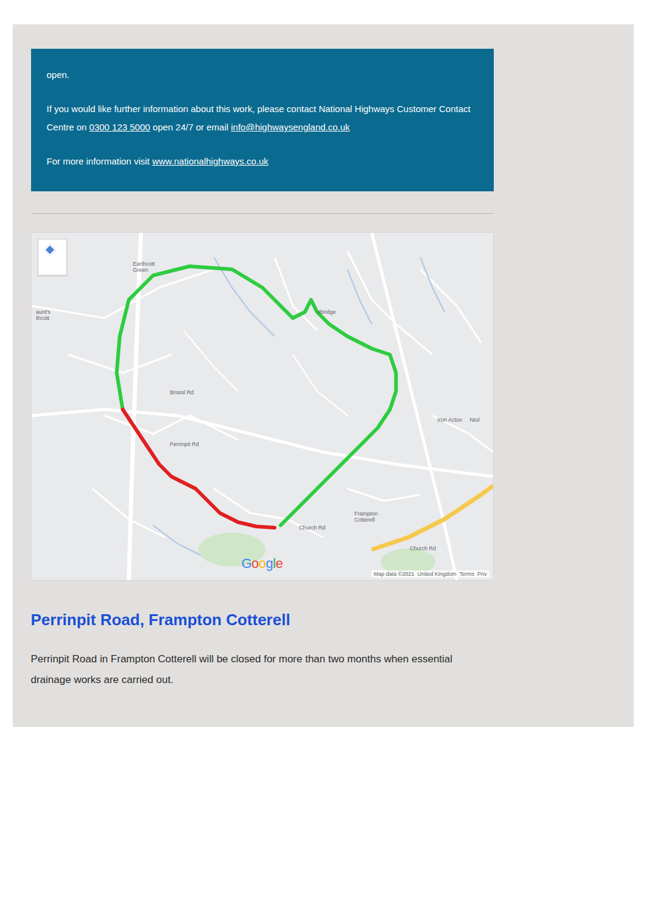open.
If you would like further information about this work, please contact National Highways Customer Contact Centre on 0300 123 5000 open 24/7 or email info@highwaysengland.co.uk
For more information visit www.nationalhighways.co.uk
Earthcott
Green
aunt's
thcott
Itbridge
Iron Acton
Ntol
Frampton
Cotterell
Church Rd
Church Rd
Perrinpit Rd
Bristol Rd
Google
Map data ©2021 United Kingdom Terms Priv
Perrinpit Road, Frampton Cotterell
Perrinpit Road in Frampton Cotterell will be closed for more than two months when essential drainage works are carried out.